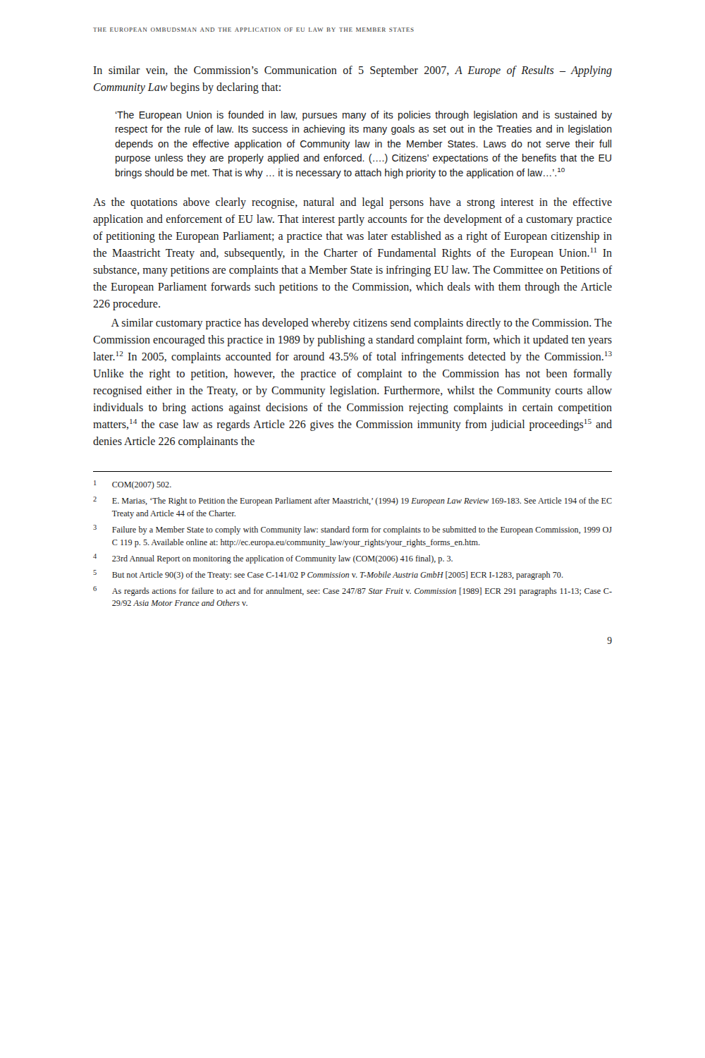the european ombudsman and the application of eu law by the member states
In similar vein, the Commission’s Communication of 5 September 2007, A Europe of Results – Applying Community Law begins by declaring that:
‘The European Union is founded in law, pursues many of its policies through legislation and is sustained by respect for the rule of law. Its success in achieving its many goals as set out in the Treaties and in legislation depends on the effective application of Community law in the Member States. Laws do not serve their full purpose unless they are properly applied and enforced. (….) Citizens’ expectations of the benefits that the EU brings should be met. That is why … it is necessary to attach high priority to the application of law…’.10
As the quotations above clearly recognise, natural and legal persons have a strong interest in the effective application and enforcement of EU law. That interest partly accounts for the development of a customary practice of petitioning the European Parliament; a practice that was later established as a right of European citizenship in the Maastricht Treaty and, subsequently, in the Charter of Fundamental Rights of the European Union.11 In substance, many petitions are complaints that a Member State is infringing EU law. The Committee on Petitions of the European Parliament forwards such petitions to the Commission, which deals with them through the Article 226 procedure.
A similar customary practice has developed whereby citizens send complaints directly to the Commission. The Commission encouraged this practice in 1989 by publishing a standard complaint form, which it updated ten years later.12 In 2005, complaints accounted for around 43.5% of total infringements detected by the Commission.13 Unlike the right to petition, however, the practice of complaint to the Commission has not been formally recognised either in the Treaty, or by Community legislation. Furthermore, whilst the Community courts allow individuals to bring actions against decisions of the Commission rejecting complaints in certain competition matters,14 the case law as regards Article 226 gives the Commission immunity from judicial proceedings15 and denies Article 226 complainants the
COM(2007) 502.
E. Marias, ‘The Right to Petition the European Parliament after Maastricht,’ (1994) 19 European Law Review 169-183. See Article 194 of the EC Treaty and Article 44 of the Charter.
Failure by a Member State to comply with Community law: standard form for complaints to be submitted to the European Commission, 1999 OJ C 119 p. 5. Available online at: http://ec.europa.eu/community_law/your_rights/your_rights_forms_en.htm.
23rd Annual Report on monitoring the application of Community law (COM(2006) 416 final), p. 3.
But not Article 90(3) of the Treaty: see Case C-141/02 P Commission v. T-Mobile Austria GmbH [2005] ECR I-1283, paragraph 70.
As regards actions for failure to act and for annulment, see: Case 247/87 Star Fruit v. Commission [1989] ECR 291 paragraphs 11-13; Case C-29/92 Asia Motor France and Others v.
9